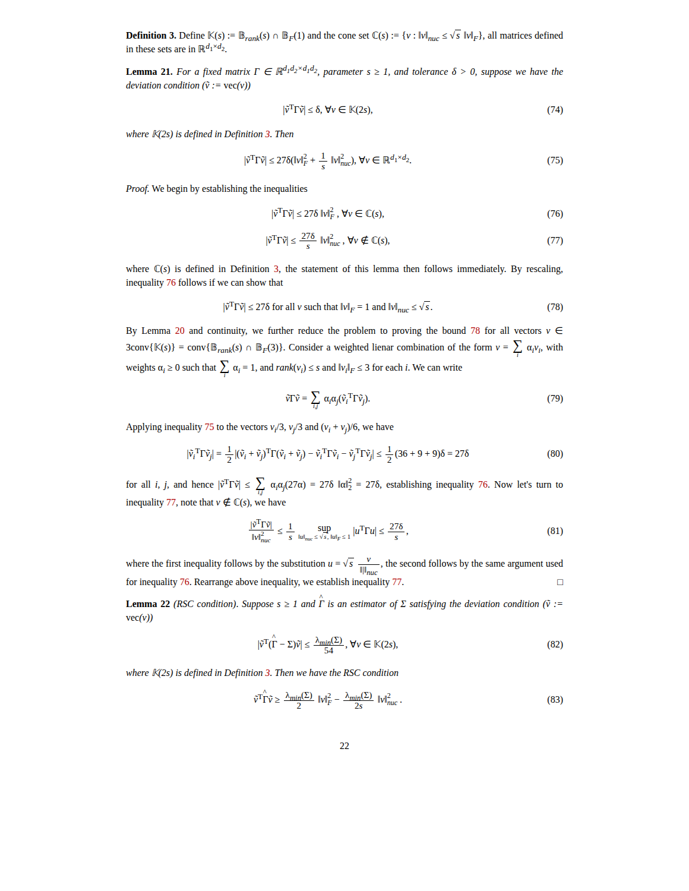Definition 3. Define 𝕂(s) := 𝔹rank(s) ∩ 𝔹F(1) and the cone set ℂ(s) := {v : ‖v‖nuc ≤ √s ‖v‖F}, all matrices defined in these sets are in ℝd1×d2.
Lemma 21. For a fixed matrix Γ ∈ ℝd1d2×d1d2, parameter s ≥ 1, and tolerance δ > 0, suppose we have the deviation condition (ṽ := vec(v))
|ṽTΓṽ| ≤ δ, ∀v ∈ 𝕂(2s),
(74)
where 𝕂(2s) is defined in Definition 3. Then
|ṽTΓṽ| ≤ 27δ(‖v‖2 F + 1 s ‖v‖2 nuc), ∀v ∈ ℝd1×d2.
(75)
Proof. We begin by establishing the inequalities
|ṽTΓṽ| ≤ 27δ ‖v‖2 F , ∀v ∈ ℂ(s),
(76)
|ṽTΓṽ| ≤ 27δ s ‖v‖2 nuc , ∀v ∉ ℂ(s),
(77)
where ℂ(s) is defined in Definition 3, the statement of this lemma then follows immediately. By rescaling, inequality 76 follows if we can show that
|ṽTΓṽ| ≤ 27δ for all v such that ‖v‖F = 1 and ‖v‖nuc ≤ √s.
(78)
By Lemma 20 and continuity, we further reduce the problem to proving the bound 78 for all vectors v ∈ 3conv{𝕂(s)} = conv{𝔹rank(s) ∩ 𝔹F(3)}. Consider a weighted lienar combination of the form v = ∑i αivi, with weights αi ≥ 0 such that ∑i αi = 1, and rank(vi) ≤ s and ‖vi‖F ≤ 3 for each i. We can write
ṽ Γṽ = ∑i,j αiαj(ṽiTΓṽj).
(79)
Applying inequality 75 to the vectors vi/3, vj/3 and (vi + vj)/6, we have
|ṽiTΓṽj| = 12|(ṽi + ṽj)TΓ(ṽi + ṽj) − ṽiTΓṽi − ṽjTΓṽj| ≤ 12(36 + 9 + 9)δ = 27δ
(80)
for all i, j, and hence |ṽTΓṽ| ≤ ∑i,j αiαj(27α) = 27δ ‖α‖22 = 27δ, establishing inequality 76. Now let's turn to inequality 77, note that v ∉ ℂ(s), we have
|ṽTΓṽ|‖v‖2 nuc ≤ 1 s sup‖u‖nuc ≤ √s, ‖u‖F ≤ 1 |uTΓu| ≤ 27δ s,
(81)
where the first inequality follows by the substitution u = √s v‖|‖nuc, the second follows by the same argument used for inequality 76. Rearrange above inequality, we establish inequality 77. □
Lemma 22 (RSC condition). Suppose s ≥ 1 and Γ^ is an estimator of Σ satisfying the deviation condition (ṽ := vec(v))
|ṽT(Γ^ − Σ)ṽ| ≤ λmin(Σ) 54, ∀v ∈ 𝕂(2s),
(82)
where 𝕂(2s) is defined in Definition 3. Then we have the RSC condition
ṽTΓ^ṽ ≥ λmin(Σ) 2 ‖v‖2 F − λmin(Σ) 2s ‖v‖2 nuc .
(83)
22